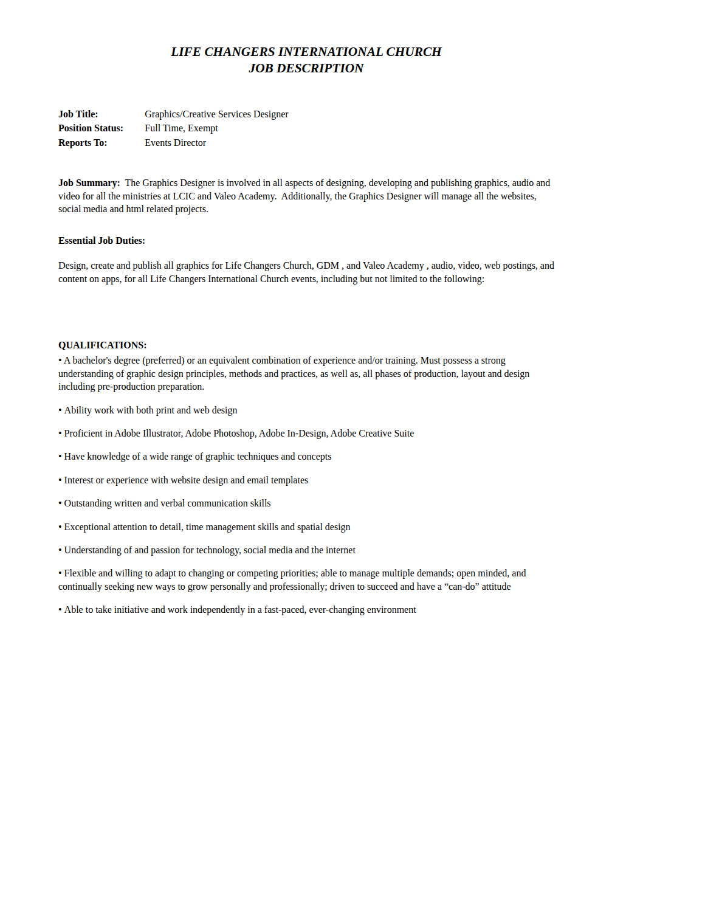LIFE CHANGERS INTERNATIONAL CHURCH
JOB DESCRIPTION
| Job Title: | Graphics/Creative Services Designer |
| Position Status: | Full Time, Exempt |
| Reports To: | Events Director |
Job Summary: The Graphics Designer is involved in all aspects of designing, developing and publishing graphics, audio and video for all the ministries at LCIC and Valeo Academy. Additionally, the Graphics Designer will manage all the websites, social media and html related projects.
Essential Job Duties:
Design, create and publish all graphics for Life Changers Church, GDM , and Valeo Academy , audio, video, web postings, and content on apps, for all Life Changers International Church events, including but not limited to the following:
QUALIFICATIONS:
• A bachelor's degree (preferred) or an equivalent combination of experience and/or training. Must possess a strong understanding of graphic design principles, methods and practices, as well as, all phases of production, layout and design including pre-production preparation.
Ability work with both print and web design
Proficient in Adobe Illustrator, Adobe Photoshop, Adobe In-Design, Adobe Creative Suite
Have knowledge of a wide range of graphic techniques and concepts
Interest or experience with website design and email templates
Outstanding written and verbal communication skills
Exceptional attention to detail, time management skills and spatial design
Understanding of and passion for technology, social media and the internet
Flexible and willing to adapt to changing or competing priorities; able to manage multiple demands; open minded, and continually seeking new ways to grow personally and professionally; driven to succeed and have a “can-do” attitude
Able to take initiative and work independently in a fast-paced, ever-changing environment